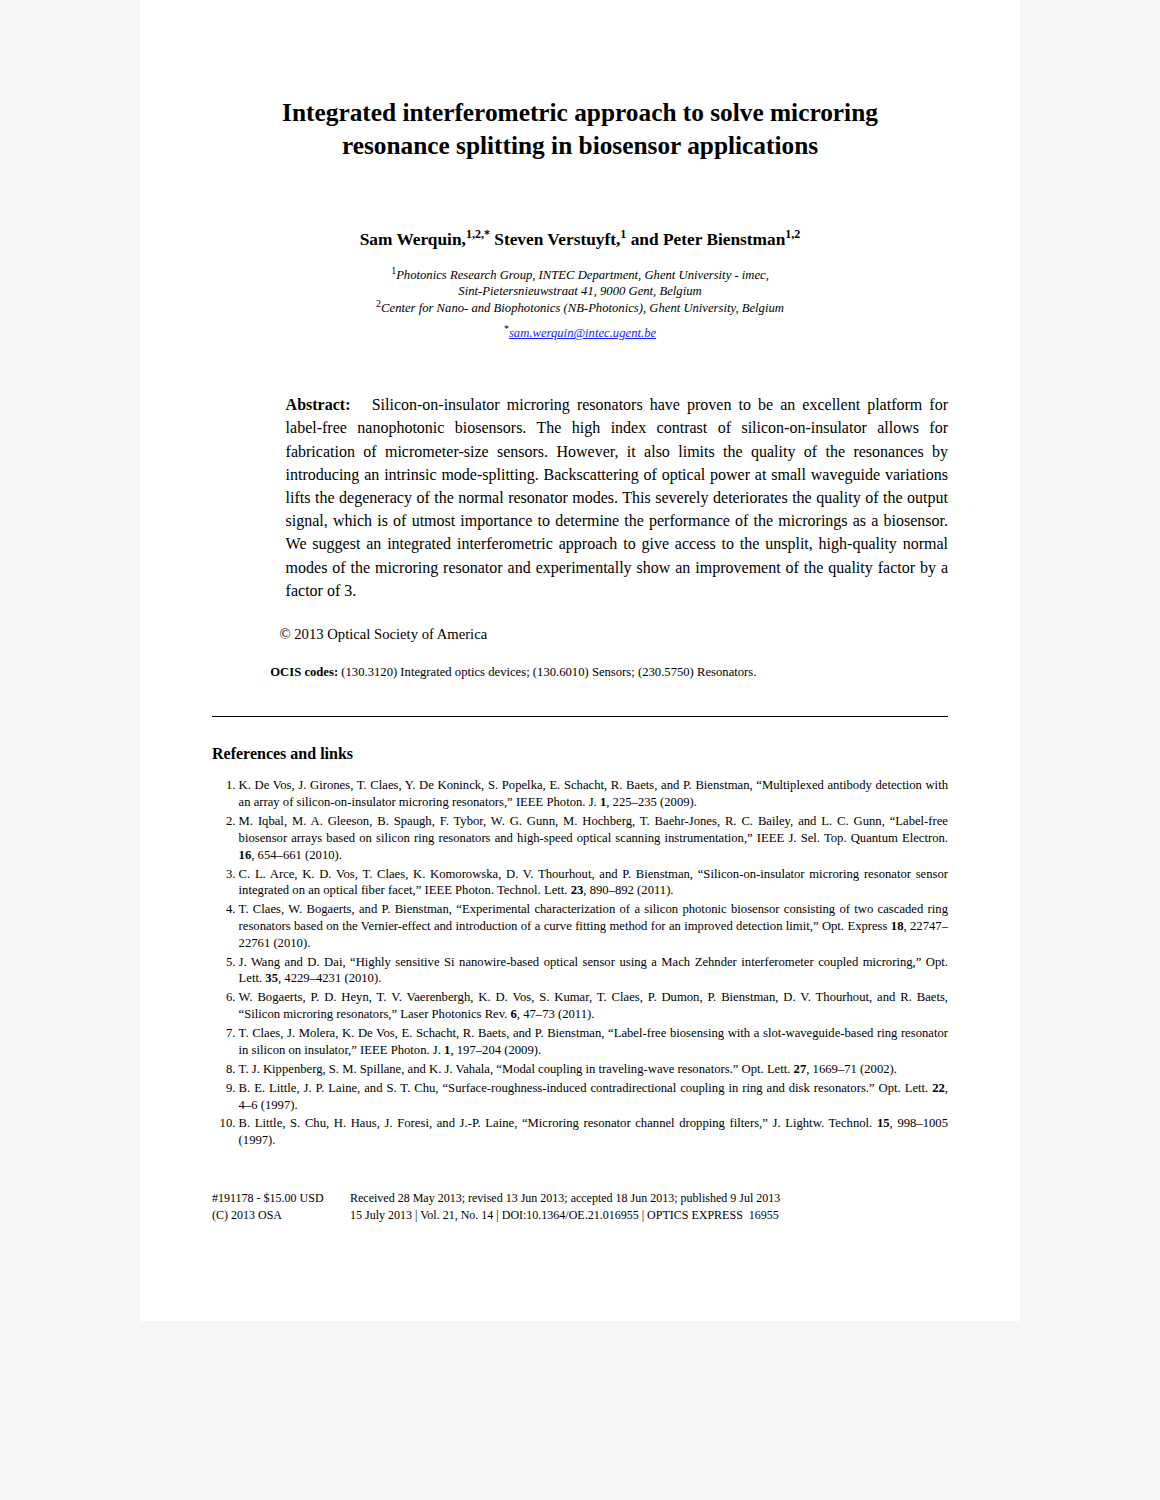Integrated interferometric approach to solve microring resonance splitting in biosensor applications
Sam Werquin,1,2,* Steven Verstuyft,1 and Peter Bienstman1,2
1Photonics Research Group, INTEC Department, Ghent University - imec,
Sint-Pietersnieuwstraat 41, 9000 Gent, Belgium
2Center for Nano- and Biophotonics (NB-Photonics), Ghent University, Belgium
*sam.werquin@intec.ugent.be
Abstract: Silicon-on-insulator microring resonators have proven to be an excellent platform for label-free nanophotonic biosensors. The high index contrast of silicon-on-insulator allows for fabrication of micrometer-size sensors. However, it also limits the quality of the resonances by introducing an intrinsic mode-splitting. Backscattering of optical power at small waveguide variations lifts the degeneracy of the normal resonator modes. This severely deteriorates the quality of the output signal, which is of utmost importance to determine the performance of the microrings as a biosensor. We suggest an integrated interferometric approach to give access to the unsplit, high-quality normal modes of the microring resonator and experimentally show an improvement of the quality factor by a factor of 3.
© 2013 Optical Society of America
OCIS codes: (130.3120) Integrated optics devices; (130.6010) Sensors; (230.5750) Resonators.
References and links
K. De Vos, J. Girones, T. Claes, Y. De Koninck, S. Popelka, E. Schacht, R. Baets, and P. Bienstman, “Multiplexed antibody detection with an array of silicon-on-insulator microring resonators,” IEEE Photon. J. 1, 225–235 (2009).
M. Iqbal, M. A. Gleeson, B. Spaugh, F. Tybor, W. G. Gunn, M. Hochberg, T. Baehr-Jones, R. C. Bailey, and L. C. Gunn, “Label-free biosensor arrays based on silicon ring resonators and high-speed optical scanning instrumentation,” IEEE J. Sel. Top. Quantum Electron. 16, 654–661 (2010).
C. L. Arce, K. D. Vos, T. Claes, K. Komorowska, D. V. Thourhout, and P. Bienstman, “Silicon-on-insulator microring resonator sensor integrated on an optical fiber facet,” IEEE Photon. Technol. Lett. 23, 890–892 (2011).
T. Claes, W. Bogaerts, and P. Bienstman, “Experimental characterization of a silicon photonic biosensor consisting of two cascaded ring resonators based on the Vernier-effect and introduction of a curve fitting method for an improved detection limit,” Opt. Express 18, 22747–22761 (2010).
J. Wang and D. Dai, “Highly sensitive Si nanowire-based optical sensor using a Mach Zehnder interferometer coupled microring,” Opt. Lett. 35, 4229–4231 (2010).
W. Bogaerts, P. D. Heyn, T. V. Vaerenbergh, K. D. Vos, S. Kumar, T. Claes, P. Dumon, P. Bienstman, D. V. Thourhout, and R. Baets, “Silicon microring resonators,” Laser Photonics Rev. 6, 47–73 (2011).
T. Claes, J. Molera, K. De Vos, E. Schacht, R. Baets, and P. Bienstman, “Label-free biosensing with a slot-waveguide-based ring resonator in silicon on insulator,” IEEE Photon. J. 1, 197–204 (2009).
T. J. Kippenberg, S. M. Spillane, and K. J. Vahala, “Modal coupling in traveling-wave resonators.” Opt. Lett. 27, 1669–71 (2002).
B. E. Little, J. P. Laine, and S. T. Chu, “Surface-roughness-induced contradirectional coupling in ring and disk resonators.” Opt. Lett. 22, 4–6 (1997).
B. Little, S. Chu, H. Haus, J. Foresi, and J.-P. Laine, “Microring resonator channel dropping filters,” J. Lightw. Technol. 15, 998–1005 (1997).
| #191178 - $15.00 USD | Received 28 May 2013; revised 13 Jun 2013; accepted 18 Jun 2013; published 9 Jul 2013 |
| (C) 2013 OSA | 15 July 2013 / Vol. 21, No. 14 / DOI:10.1364/OE.21.016955 / OPTICS EXPRESS 16955 |